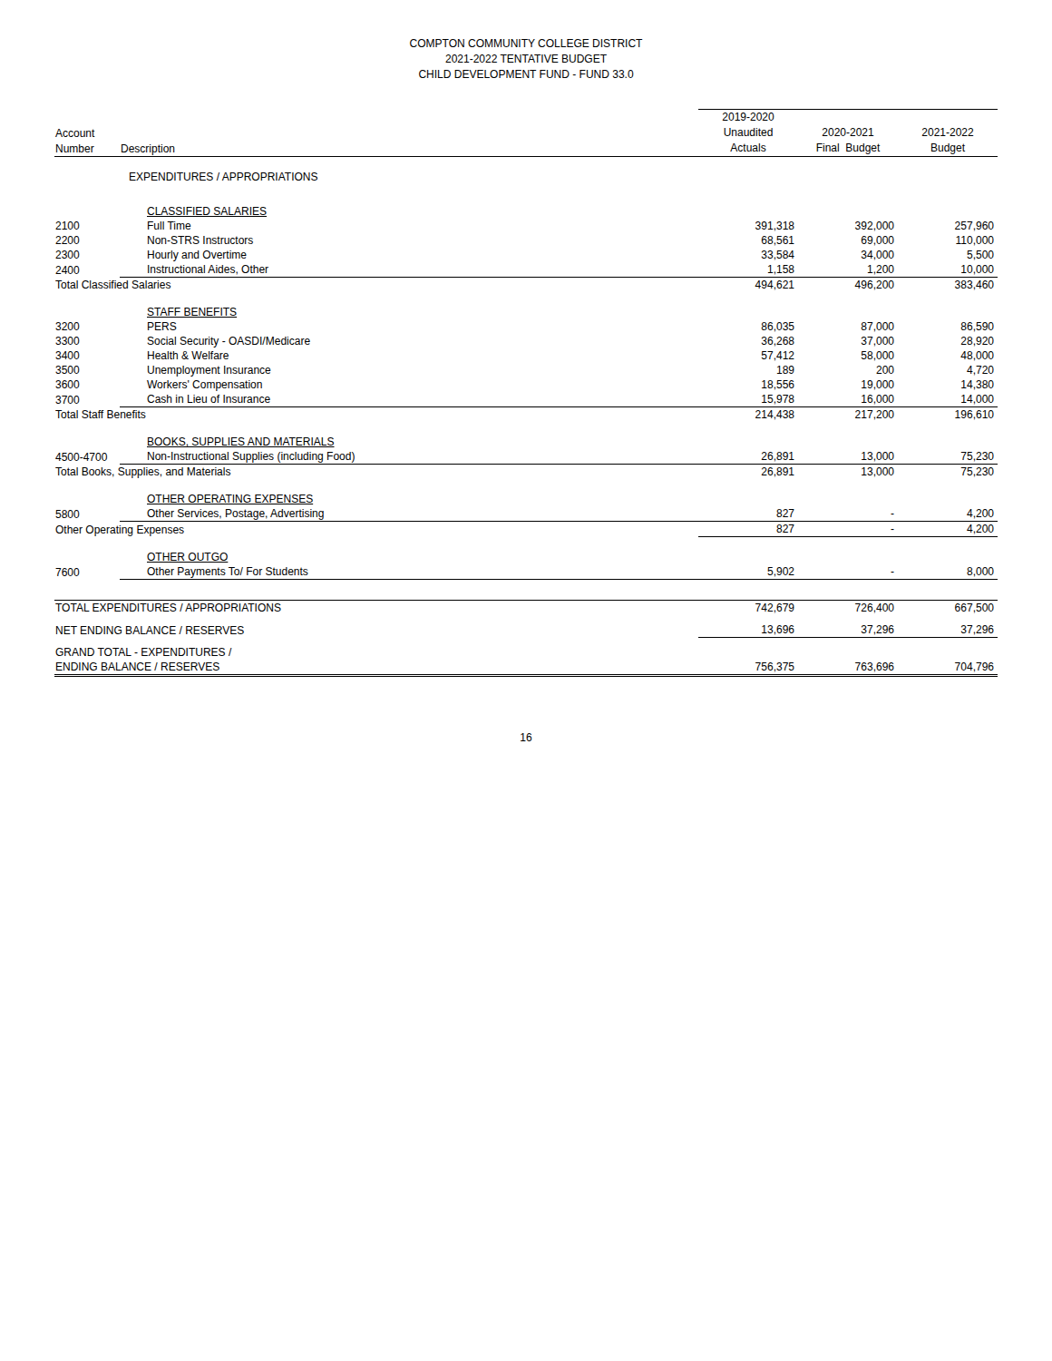COMPTON COMMUNITY COLLEGE DISTRICT
2021-2022 TENTATIVE BUDGET
CHILD DEVELOPMENT FUND - FUND 33.0
| | | 2019-2020 | | |
| Account | | Unaudited | 2020-2021 | 2021-2022 |
| Number | Description | Actuals | Final Budget | Budget |
| | EXPENDITURES / APPROPRIATIONS | | | |
| | CLASSIFIED SALARIES | | | |
| 2100 | Full Time | 391,318 | 392,000 | 257,960 |
| 2200 | Non-STRS Instructors | 68,561 | 69,000 | 110,000 |
| 2300 | Hourly and Overtime | 33,584 | 34,000 | 5,500 |
| 2400 | Instructional Aides, Other | 1,158 | 1,200 | 10,000 |
| Total Classified Salaries | 494,621 | 496,200 | 383,460 |
| | STAFF BENEFITS | | | |
| 3200 | PERS | 86,035 | 87,000 | 86,590 |
| 3300 | Social Security - OASDI/Medicare | 36,268 | 37,000 | 28,920 |
| 3400 | Health & Welfare | 57,412 | 58,000 | 48,000 |
| 3500 | Unemployment Insurance | 189 | 200 | 4,720 |
| 3600 | Workers' Compensation | 18,556 | 19,000 | 14,380 |
| 3700 | Cash in Lieu of Insurance | 15,978 | 16,000 | 14,000 |
| Total Staff Benefits | 214,438 | 217,200 | 196,610 |
| | BOOKS, SUPPLIES AND MATERIALS | | | |
| 4500-4700 | Non-Instructional Supplies (including Food) | 26,891 | 13,000 | 75,230 |
| Total Books, Supplies, and Materials | 26,891 | 13,000 | 75,230 |
| | OTHER OPERATING EXPENSES | | | |
| 5800 | Other Services, Postage, Advertising | 827 | - | 4,200 |
| Other Operating Expenses | 827 | - | 4,200 |
| | OTHER OUTGO | | | |
| 7600 | Other Payments To/ For Students | 5,902 | - | 8,000 |
| TOTAL EXPENDITURES / APPROPRIATIONS | 742,679 | 726,400 | 667,500 |
| NET ENDING BALANCE / RESERVES | 13,696 | 37,296 | 37,296 |
| GRAND TOTAL - EXPENDITURES / | | | |
| ENDING BALANCE / RESERVES | 756,375 | 763,696 | 704,796 |
16